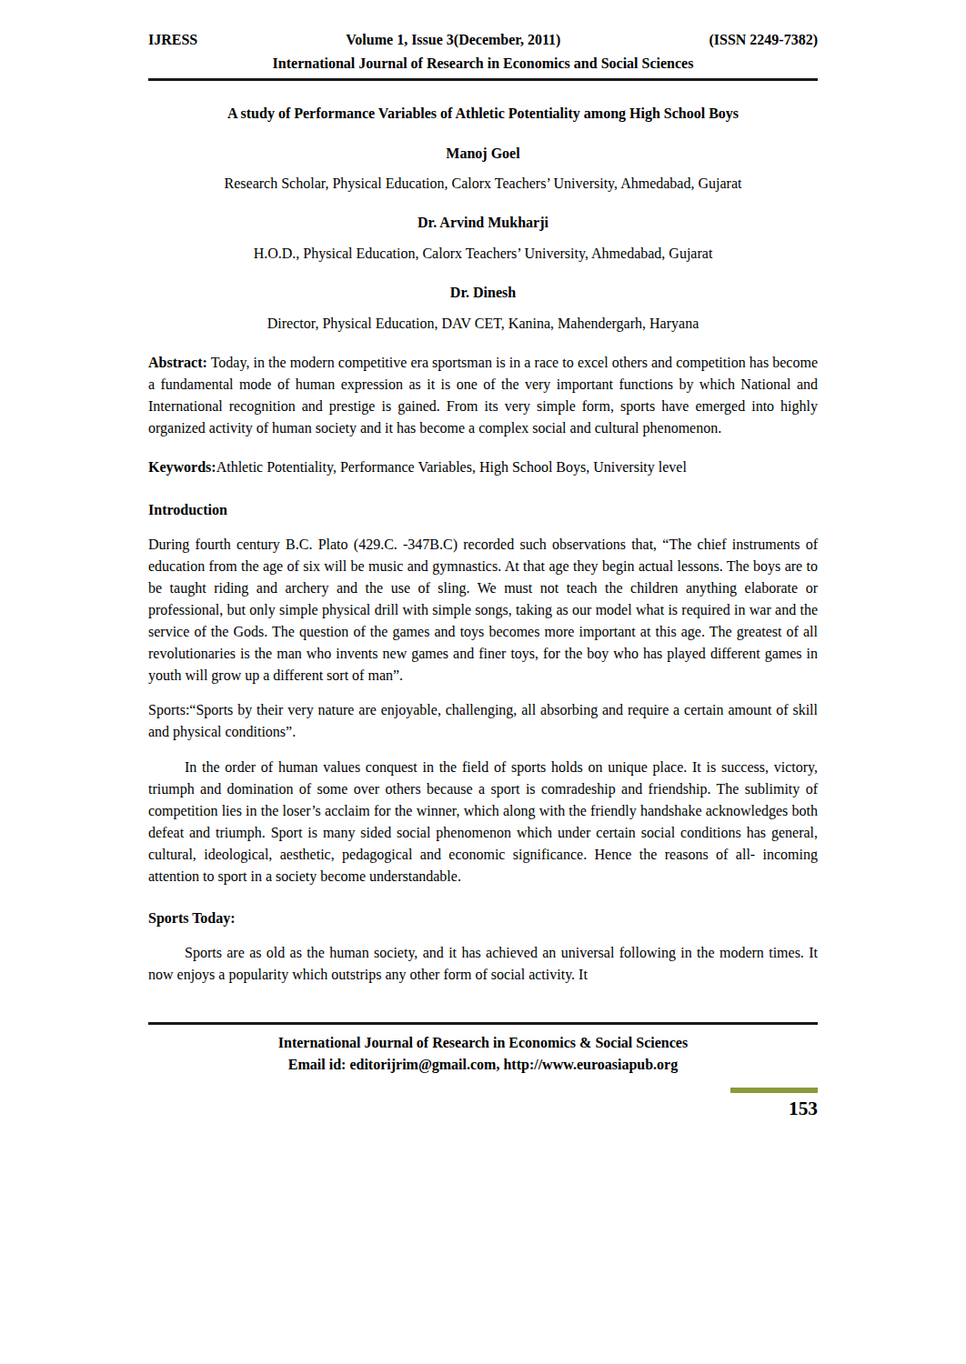IJRESS Volume 1, Issue 3(December, 2011) (ISSN 2249-7382)
International Journal of Research in Economics and Social Sciences
A study of Performance Variables of Athletic Potentiality among High School Boys
Manoj Goel
Research Scholar, Physical Education, Calorx Teachers’ University, Ahmedabad, Gujarat
Dr. Arvind Mukharji
H.O.D., Physical Education, Calorx Teachers’ University, Ahmedabad, Gujarat
Dr. Dinesh
Director, Physical Education, DAV CET, Kanina, Mahendergarh, Haryana
Abstract: Today, in the modern competitive era sportsman is in a race to excel others and competition has become a fundamental mode of human expression as it is one of the very important functions by which National and International recognition and prestige is gained. From its very simple form, sports have emerged into highly organized activity of human society and it has become a complex social and cultural phenomenon.
Keywords: Athletic Potentiality, Performance Variables, High School Boys, University level
Introduction
During fourth century B.C. Plato (429.C. -347B.C) recorded such observations that, “The chief instruments of education from the age of six will be music and gymnastics. At that age they begin actual lessons. The boys are to be taught riding and archery and the use of sling. We must not teach the children anything elaborate or professional, but only simple physical drill with simple songs, taking as our model what is required in war and the service of the Gods. The question of the games and toys becomes more important at this age. The greatest of all revolutionaries is the man who invents new games and finer toys, for the boy who has played different games in youth will grow up a different sort of man”.
Sports:“Sports by their very nature are enjoyable, challenging, all absorbing and require a certain amount of skill and physical conditions”.
In the order of human values conquest in the field of sports holds on unique place. It is success, victory, triumph and domination of some over others because a sport is comradeship and friendship. The sublimity of competition lies in the loser’s acclaim for the winner, which along with the friendly handshake acknowledges both defeat and triumph. Sport is many sided social phenomenon which under certain social conditions has general, cultural, ideological, aesthetic, pedagogical and economic significance. Hence the reasons of all- incoming attention to sport in a society become understandable.
Sports Today:
Sports are as old as the human society, and it has achieved an universal following in the modern times. It now enjoys a popularity which outstrips any other form of social activity. It
International Journal of Research in Economics & Social Sciences
Email id: editorijrim@gmail.com, http://www.euroasiapub.org
153